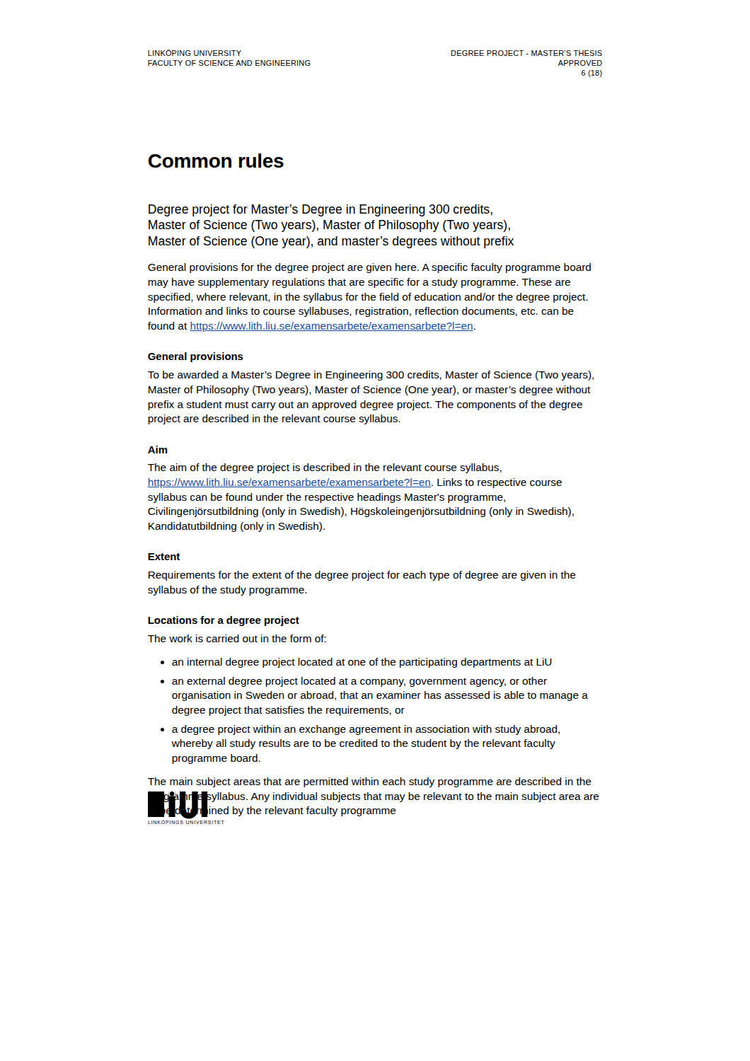Linköping University
Faculty of Science and Engineering
Degree project - Master’s thesis
Approved
6 (18)
Common rules
Degree project for Master’s Degree in Engineering 300 credits,
Master of Science (Two years), Master of Philosophy (Two years),
Master of Science (One year), and master’s degrees without prefix
General provisions for the degree project are given here. A specific faculty programme board may have supplementary regulations that are specific for a study programme. These are specified, where relevant, in the syllabus for the field of education and/or the degree project. Information and links to course syllabuses, registration, reflection documents, etc. can be found at https://www.lith.liu.se/examensarbete/examensarbete?l=en.
General provisions
To be awarded a Master’s Degree in Engineering 300 credits, Master of Science (Two years), Master of Philosophy (Two years), Master of Science (One year), or master’s degree without prefix a student must carry out an approved degree project. The components of the degree project are described in the relevant course syllabus.
Aim
The aim of the degree project is described in the relevant course syllabus, https://www.lith.liu.se/examensarbete/examensarbete?l=en. Links to respective course syllabus can be found under the respective headings Master's programme, Civilingenjörsutbildning (only in Swedish), Högskoleingenjörsutbildning (only in Swedish), Kandidatutbildning (only in Swedish).
Extent
Requirements for the extent of the degree project for each type of degree are given in the syllabus of the study programme.
Locations for a degree project
The work is carried out in the form of:
an internal degree project located at one of the participating departments at LiU
an external degree project located at a company, government agency, or other organisation in Sweden or abroad, that an examiner has assessed is able to manage a degree project that satisfies the requirements, or
a degree project within an exchange agreement in association with study abroad, whereby all study results are to be credited to the student by the relevant faculty programme board.
The main subject areas that are permitted within each study programme are described in the programme syllabus. Any individual subjects that may be relevant to the main subject area are to be determined by the relevant faculty programme
LINKÖPINGS UNIVERSITET